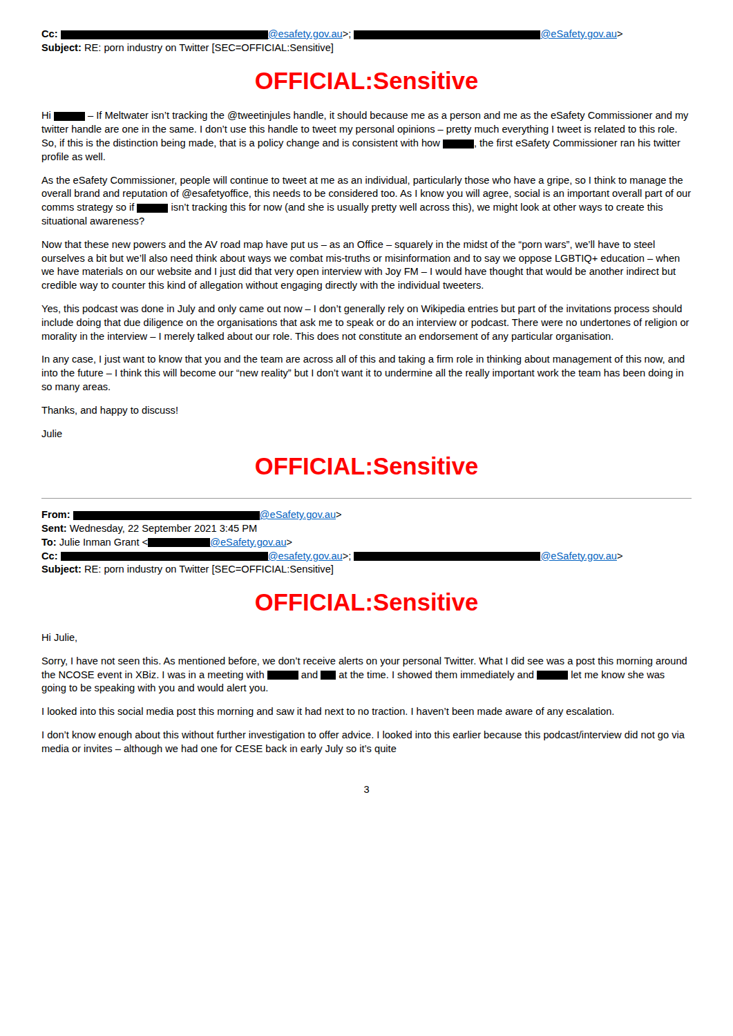Cc: @esafety.gov.au>; @eSafety.gov.au>
Subject: RE: porn industry on Twitter [SEC=OFFICIAL:Sensitive]
OFFICIAL:Sensitive
Hi – If Meltwater isn’t tracking the @tweetinjules handle, it should because me as a person and me as the eSafety Commissioner and my twitter handle are one in the same. I don’t use this handle to tweet my personal opinions – pretty much everything I tweet is related to this role. So, if this is the distinction being made, that is a policy change and is consistent with how , the first eSafety Commissioner ran his twitter profile as well.
As the eSafety Commissioner, people will continue to tweet at me as an individual, particularly those who have a gripe, so I think to manage the overall brand and reputation of @esafetyoffice, this needs to be considered too. As I know you will agree, social is an important overall part of our comms strategy so if isn’t tracking this for now (and she is usually pretty well across this), we might look at other ways to create this situational awareness?
Now that these new powers and the AV road map have put us – as an Office – squarely in the midst of the “porn wars”, we’ll have to steel ourselves a bit but we’ll also need think about ways we combat mis-truths or misinformation and to say we oppose LGBTIQ+ education – when we have materials on our website and I just did that very open interview with Joy FM – I would have thought that would be another indirect but credible way to counter this kind of allegation without engaging directly with the individual tweeters.
Yes, this podcast was done in July and only came out now – I don’t generally rely on Wikipedia entries but part of the invitations process should include doing that due diligence on the organisations that ask me to speak or do an interview or podcast. There were no undertones of religion or morality in the interview – I merely talked about our role. This does not constitute an endorsement of any particular organisation.
In any case, I just want to know that you and the team are across all of this and taking a firm role in thinking about management of this now, and into the future – I think this will become our “new reality” but I don’t want it to undermine all the really important work the team has been doing in so many areas.
Thanks, and happy to discuss!
Julie
OFFICIAL:Sensitive
From: @eSafety.gov.au>
Sent: Wednesday, 22 September 2021 3:45 PM
To: Julie Inman Grant < @eSafety.gov.au>
Cc: @esafety.gov.au>; @eSafety.gov.au>
Subject: RE: porn industry on Twitter [SEC=OFFICIAL:Sensitive]
OFFICIAL:Sensitive
Hi Julie,
Sorry, I have not seen this. As mentioned before, we don’t receive alerts on your personal Twitter. What I did see was a post this morning around the NCOSE event in XBiz. I was in a meeting with and at the time. I showed them immediately and let me know she was going to be speaking with you and would alert you.
I looked into this social media post this morning and saw it had next to no traction. I haven’t been made aware of any escalation.
I don’t know enough about this without further investigation to offer advice. I looked into this earlier because this podcast/interview did not go via media or invites – although we had one for CESE back in early July so it’s quite
3